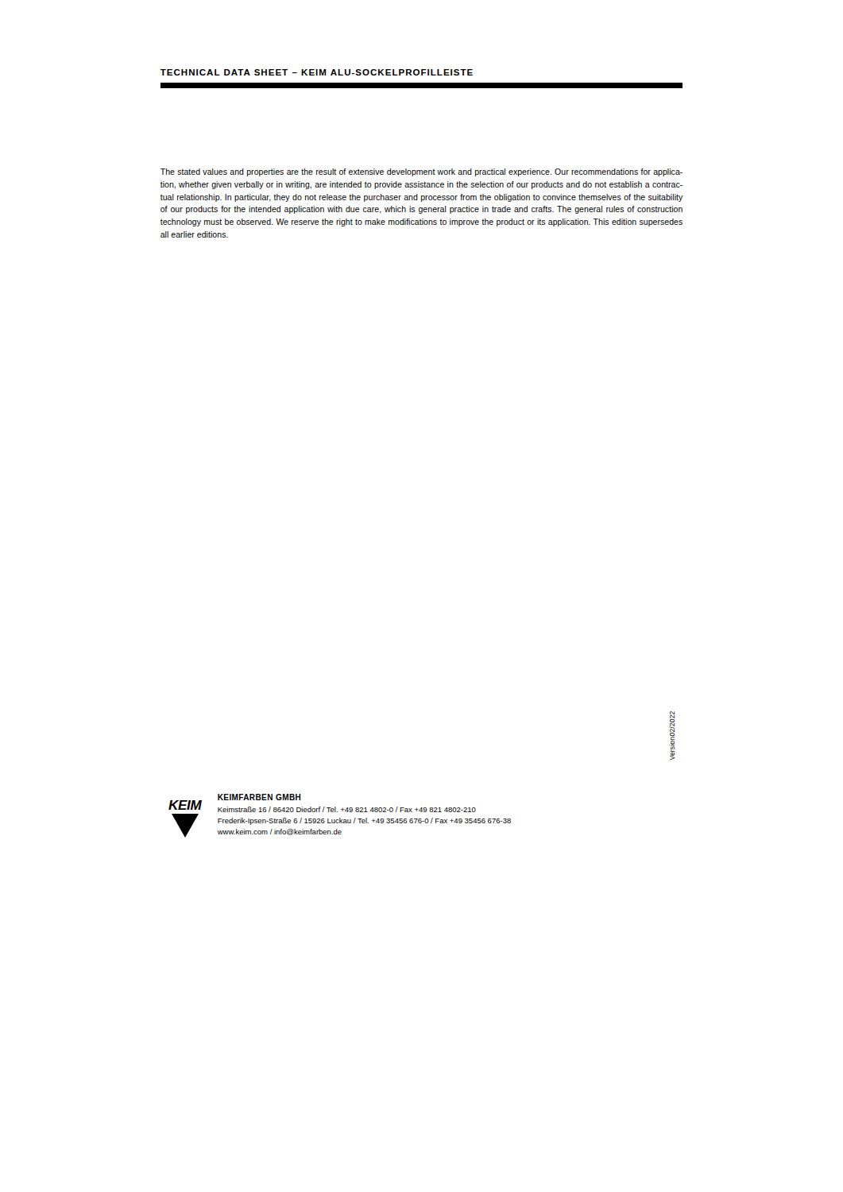Technical Data Sheet – KEIM Alu-Sockelprofilleiste
The stated values and properties are the result of extensive development work and practical experience. Our recommendations for application, whether given verbally or in writing, are intended to provide assistance in the selection of our products and do not establish a contractual relationship. In particular, they do not release the purchaser and processor from the obligation to convince themselves of the suitability of our products for the intended application with due care, which is general practice in trade and crafts. The general rules of construction technology must be observed. We reserve the right to make modifications to improve the product or its application. This edition supersedes all earlier editions.
Version02/2022
KEIM
KEIMFARBEN GMBH
Keimstraße 16 / 86420 Diedorf / Tel. +49 821 4802-0 / Fax +49 821 4802-210
Frederik-Ipsen-Straße 6 / 15926 Luckau / Tel. +49 35456 676-0 / Fax +49 35456 676-38
www.keim.com / info@keimfarben.de